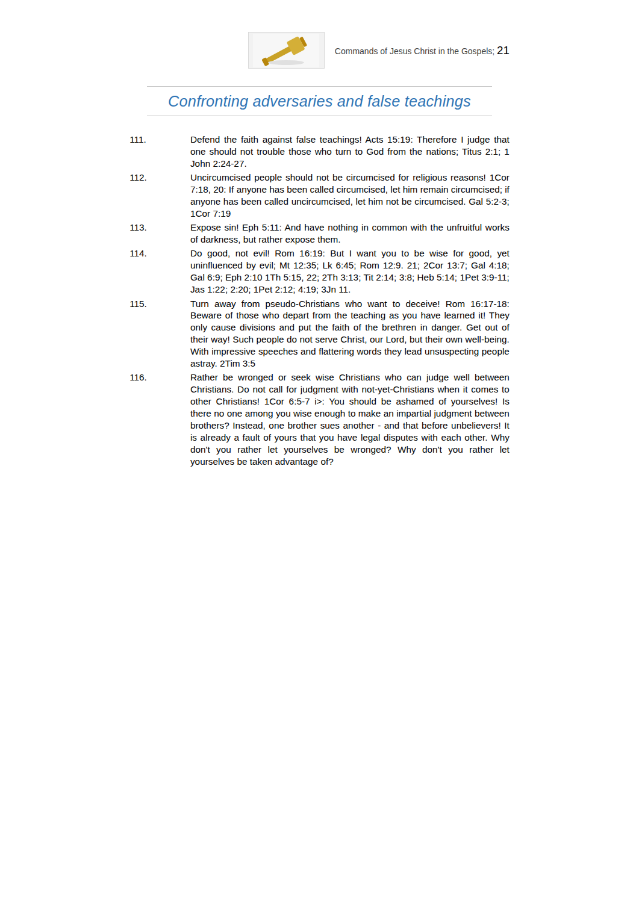Commands of Jesus Christ in the Gospels; 21
Confronting adversaries and false teachings
111. Defend the faith against false teachings! Acts 15:19: Therefore I judge that one should not trouble those who turn to God from the nations; Titus 2:1; 1 John 2:24-27.
112. Uncircumcised people should not be circumcised for religious reasons! 1Cor 7:18, 20: If anyone has been called circumcised, let him remain circumcised; if anyone has been called uncircumcised, let him not be circumcised. Gal 5:2-3; 1Cor 7:19
113. Expose sin! Eph 5:11: And have nothing in common with the unfruitful works of darkness, but rather expose them.
114. Do good, not evil! Rom 16:19: But I want you to be wise for good, yet uninfluenced by evil; Mt 12:35; Lk 6:45; Rom 12:9. 21; 2Cor 13:7; Gal 4:18; Gal 6:9; Eph 2:10 1Th 5:15, 22; 2Th 3:13; Tit 2:14; 3:8; Heb 5:14; 1Pet 3:9-11; Jas 1:22; 2:20; 1Pet 2:12; 4:19; 3Jn 11.
115. Turn away from pseudo-Christians who want to deceive! Rom 16:17-18: Beware of those who depart from the teaching as you have learned it! They only cause divisions and put the faith of the brethren in danger. Get out of their way! Such people do not serve Christ, our Lord, but their own well-being. With impressive speeches and flattering words they lead unsuspecting people astray. 2Tim 3:5
116. Rather be wronged or seek wise Christians who can judge well between Christians. Do not call for judgment with not-yet-Christians when it comes to other Christians! 1Cor 6:5-7 i>: You should be ashamed of yourselves! Is there no one among you wise enough to make an impartial judgment between brothers? Instead, one brother sues another - and that before unbelievers! It is already a fault of yours that you have legal disputes with each other. Why don't you rather let yourselves be wronged? Why don't you rather let yourselves be taken advantage of?